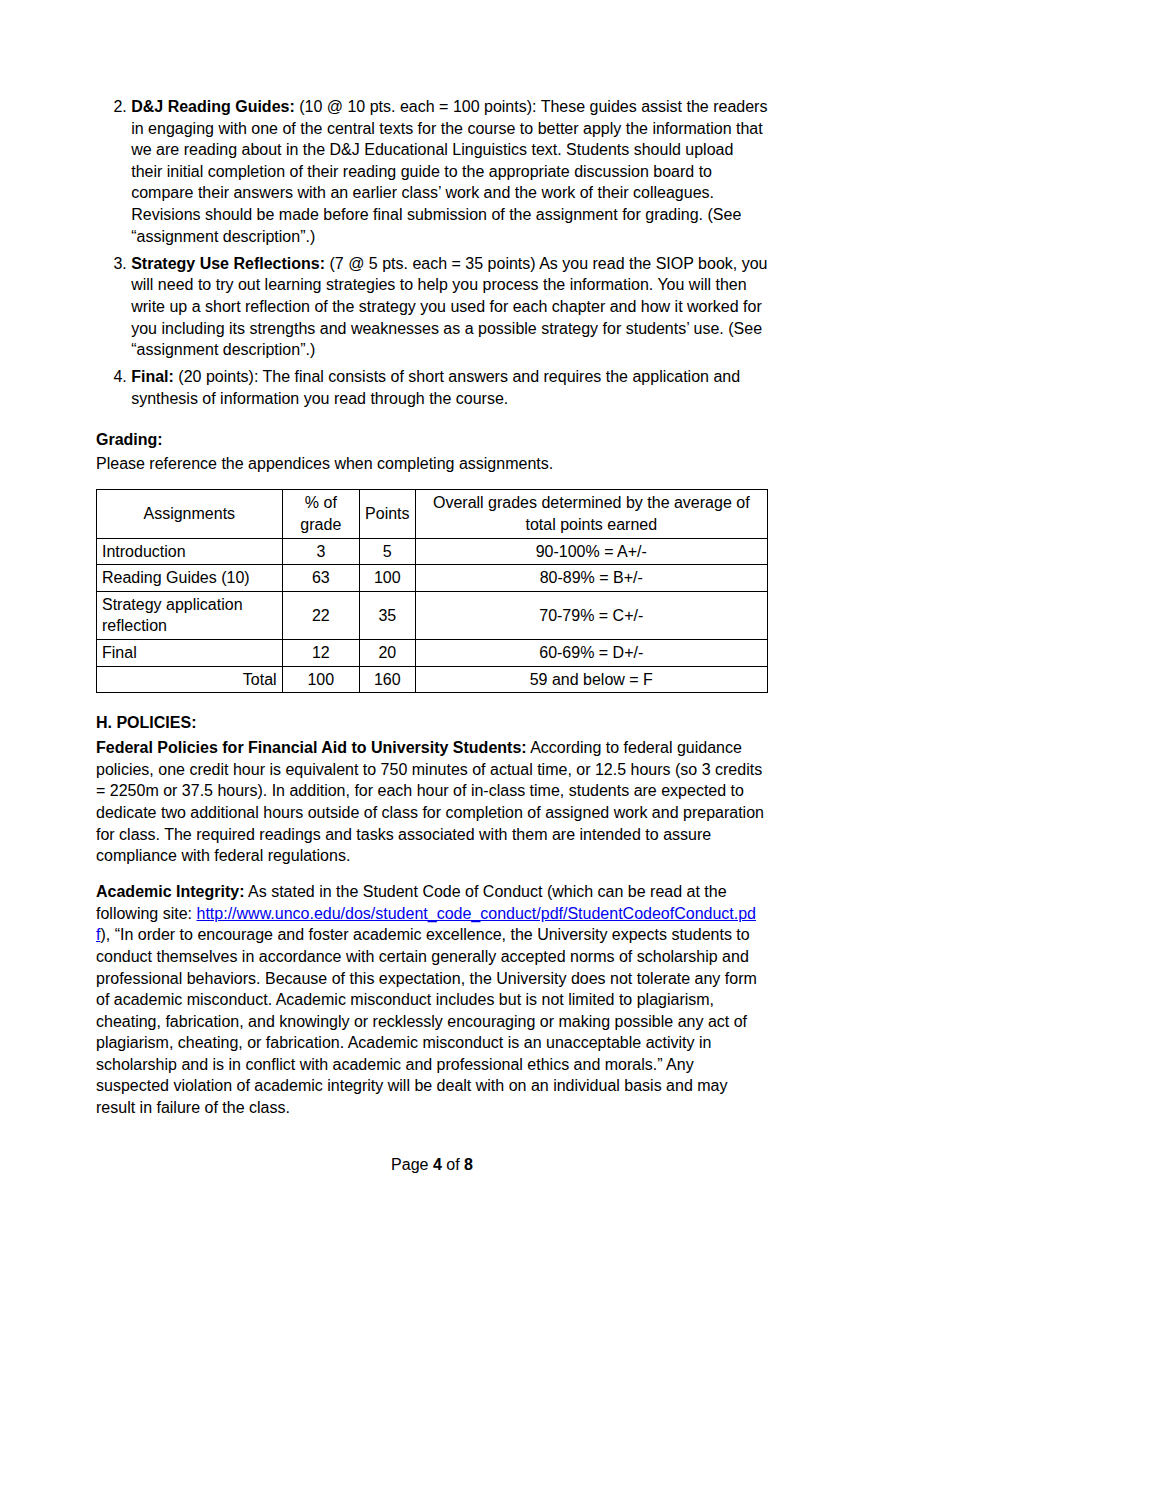D&J Reading Guides: (10 @ 10 pts. each = 100 points): These guides assist the readers in engaging with one of the central texts for the course to better apply the information that we are reading about in the D&J Educational Linguistics text. Students should upload their initial completion of their reading guide to the appropriate discussion board to compare their answers with an earlier class’ work and the work of their colleagues. Revisions should be made before final submission of the assignment for grading. (See “assignment description”.)
Strategy Use Reflections: (7 @ 5 pts. each = 35 points) As you read the SIOP book, you will need to try out learning strategies to help you process the information. You will then write up a short reflection of the strategy you used for each chapter and how it worked for you including its strengths and weaknesses as a possible strategy for students’ use. (See “assignment description”.)
Final: (20 points): The final consists of short answers and requires the application and synthesis of information you read through the course.
Grading:
Please reference the appendices when completing assignments.
| Assignments | % of grade | Points | Overall grades determined by the average of total points earned |
| --- | --- | --- | --- |
| Introduction | 3 | 5 | 90-100% = A+/- |
| Reading Guides (10) | 63 | 100 | 80-89% = B+/- |
| Strategy application reflection | 22 | 35 | 70-79% = C+/- |
| Final | 12 | 20 | 60-69% = D+/- |
| Total | 100 | 160 | 59 and below = F |
H. POLICIES:
Federal Policies for Financial Aid to University Students: According to federal guidance policies, one credit hour is equivalent to 750 minutes of actual time, or 12.5 hours (so 3 credits = 2250m or 37.5 hours). In addition, for each hour of in-class time, students are expected to dedicate two additional hours outside of class for completion of assigned work and preparation for class. The required readings and tasks associated with them are intended to assure compliance with federal regulations.
Academic Integrity: As stated in the Student Code of Conduct (which can be read at the following site: http://www.unco.edu/dos/student_code_conduct/pdf/StudentCodeofConduct.pdf), “In order to encourage and foster academic excellence, the University expects students to conduct themselves in accordance with certain generally accepted norms of scholarship and professional behaviors. Because of this expectation, the University does not tolerate any form of academic misconduct. Academic misconduct includes but is not limited to plagiarism, cheating, fabrication, and knowingly or recklessly encouraging or making possible any act of plagiarism, cheating, or fabrication. Academic misconduct is an unacceptable activity in scholarship and is in conflict with academic and professional ethics and morals.” Any suspected violation of academic integrity will be dealt with on an individual basis and may result in failure of the class.
Page 4 of 8